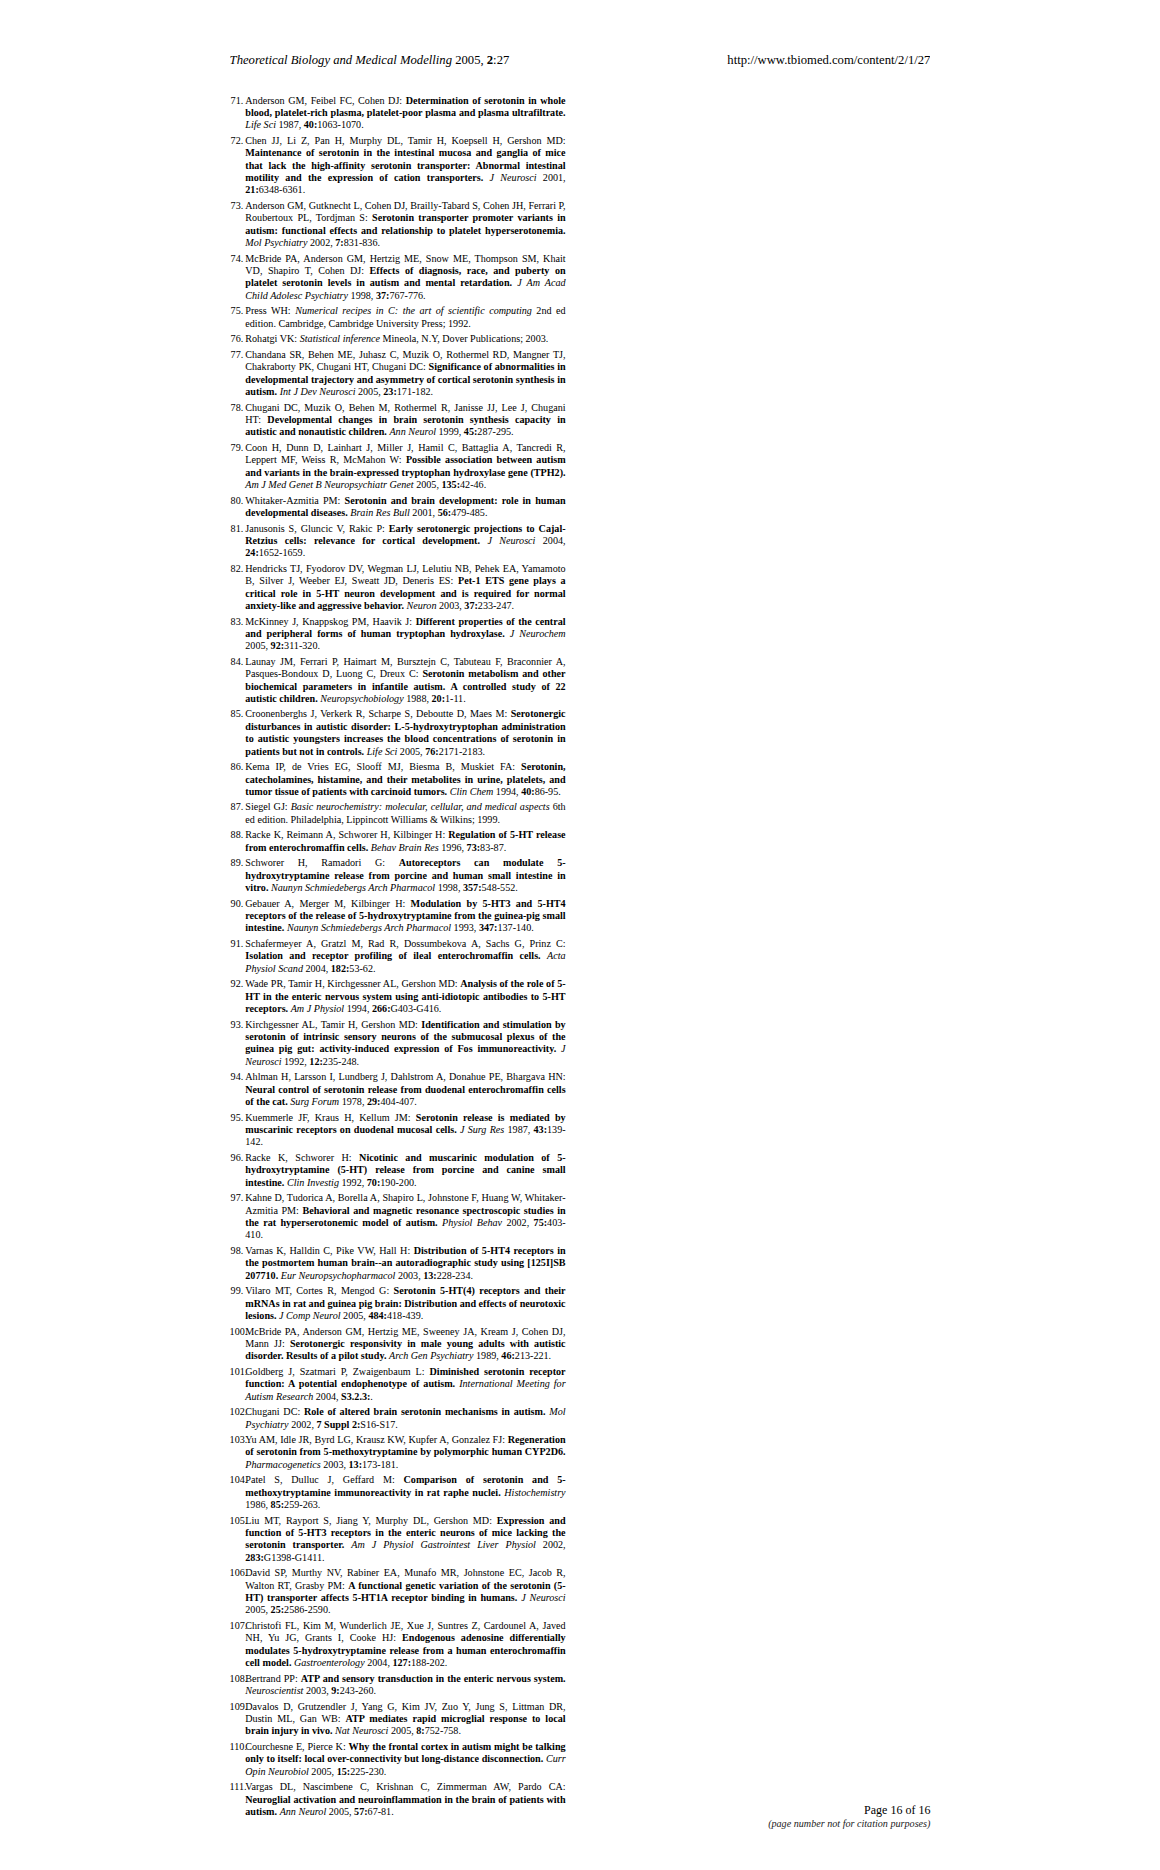Theoretical Biology and Medical Modelling 2005, 2:27
http://www.tbiomed.com/content/2/1/27
71. Anderson GM, Feibel FC, Cohen DJ: Determination of serotonin in whole blood, platelet-rich plasma, platelet-poor plasma and plasma ultrafiltrate. Life Sci 1987, 40: 1063-1070.
72. Chen JJ, Li Z, Pan H, Murphy DL, Tamir H, Koepsell H, Gershon MD: Maintenance of serotonin in the intestinal mucosa and ganglia of mice that lack the high-affinity serotonin transporter: Abnormal intestinal motility and the expression of cation transporters. J Neurosci 2001, 21: 6348-6361.
73. Anderson GM, Gutknecht L, Cohen DJ, Brailly-Tabard S, Cohen JH, Ferrari P, Roubertoux PL, Tordjman S: Serotonin transporter promoter variants in autism: functional effects and relationship to platelet hyperserotonemia. Mol Psychiatry 2002, 7: 831-836.
74. McBride PA, Anderson GM, Hertzig ME, Snow ME, Thompson SM, Khait VD, Shapiro T, Cohen DJ: Effects of diagnosis, race, and puberty on platelet serotonin levels in autism and mental retardation. J Am Acad Child Adolesc Psychiatry 1998, 37: 767-776.
75. Press WH: Numerical recipes in C: the art of scientific computing 2nd ed edition. Cambridge, Cambridge University Press; 1992.
76. Rohatgi VK: Statistical inference Mineola, N.Y, Dover Publications; 2003.
77. Chandana SR, Behen ME, Juhasz C, Muzik O, Rothermel RD, Mangner TJ, Chakraborty PK, Chugani HT, Chugani DC: Significance of abnormalities in developmental trajectory and asymmetry of cortical serotonin synthesis in autism. Int J Dev Neurosci 2005, 23: 171-182.
78. Chugani DC, Muzik O, Behen M, Rothermel R, Janisse JJ, Lee J, Chugani HT: Developmental changes in brain serotonin synthesis capacity in autistic and nonautistic children. Ann Neurol 1999, 45: 287-295.
79. Coon H, Dunn D, Lainhart J, Miller J, Hamil C, Battaglia A, Tancredi R, Leppert MF, Weiss R, McMahon W: Possible association between autism and variants in the brain-expressed tryptophan hydroxylase gene (TPH2). Am J Med Genet B Neuropsychiatr Genet 2005, 135: 42-46.
80. Whitaker-Azmitia PM: Serotonin and brain development: role in human developmental diseases. Brain Res Bull 2001, 56: 479-485.
81. Janusonis S, Gluncic V, Rakic P: Early serotonergic projections to Cajal-Retzius cells: relevance for cortical development. J Neurosci 2004, 24: 1652-1659.
82. Hendricks TJ, Fyodorov DV, Wegman LJ, Lelutiu NB, Pehek EA, Yamamoto B, Silver J, Weeber EJ, Sweatt JD, Deneris ES: Pet-1 ETS gene plays a critical role in 5-HT neuron development and is required for normal anxiety-like and aggressive behavior. Neuron 2003, 37: 233-247.
83. McKinney J, Knappskog PM, Haavik J: Different properties of the central and peripheral forms of human tryptophan hydroxylase. J Neurochem 2005, 92: 311-320.
84. Launay JM, Ferrari P, Haimart M, Bursztejn C, Tabuteau F, Braconnier A, Pasques-Bondoux D, Luong C, Dreux C: Serotonin metabolism and other biochemical parameters in infantile autism. A controlled study of 22 autistic children. Neuropsychobiology 1988, 20: 1-11.
85. Croonenberghs J, Verkerk R, Scharpe S, Deboutte D, Maes M: Serotonergic disturbances in autistic disorder: L-5-hydroxytryptophan administration to autistic youngsters increases the blood concentrations of serotonin in patients but not in controls. Life Sci 2005, 76: 2171-2183.
86. Kema IP, de Vries EG, Slooff MJ, Biesma B, Muskiet FA: Serotonin, catecholamines, histamine, and their metabolites in urine, platelets, and tumor tissue of patients with carcinoid tumors. Clin Chem 1994, 40: 86-95.
87. Siegel GJ: Basic neurochemistry: molecular, cellular, and medical aspects 6th ed edition. Philadelphia, Lippincott Williams & Wilkins; 1999.
88. Racke K, Reimann A, Schworer H, Kilbinger H: Regulation of 5-HT release from enterochromaffin cells. Behav Brain Res 1996, 73: 83-87.
89. Schworer H, Ramadori G: Autoreceptors can modulate 5-hydroxytryptamine release from porcine and human small intestine in vitro. Naunyn Schmiedebergs Arch Pharmacol 1998, 357: 548-552.
90. Gebauer A, Merger M, Kilbinger H: Modulation by 5-HT3 and 5-HT4 receptors of the release of 5-hydroxytryptamine from the guinea-pig small intestine. Naunyn Schmiedebergs Arch Pharmacol 1993, 347: 137-140.
91. Schafermeyer A, Gratzl M, Rad R, Dossumbekova A, Sachs G, Prinz C: Isolation and receptor profiling of ileal enterochromaffin cells. Acta Physiol Scand 2004, 182: 53-62.
92. Wade PR, Tamir H, Kirchgessner AL, Gershon MD: Analysis of the role of 5-HT in the enteric nervous system using anti-idiotopic antibodies to 5-HT receptors. Am J Physiol 1994, 266: G403-G416.
93. Kirchgessner AL, Tamir H, Gershon MD: Identification and stimulation by serotonin of intrinsic sensory neurons of the submucosal plexus of the guinea pig gut: activity-induced expression of Fos immunoreactivity. J Neurosci 1992, 12: 235-248.
94. Ahlman H, Larsson I, Lundberg J, Dahlstrom A, Donahue PE, Bhargava HN: Neural control of serotonin release from duodenal enterochromaffin cells of the cat. Surg Forum 1978, 29: 404-407.
95. Kuemmerle JF, Kraus H, Kellum JM: Serotonin release is mediated by muscarinic receptors on duodenal mucosal cells. J Surg Res 1987, 43: 139-142.
96. Racke K, Schworer H: Nicotinic and muscarinic modulation of 5-hydroxytryptamine (5-HT) release from porcine and canine small intestine. Clin Investig 1992, 70: 190-200.
97. Kahne D, Tudorica A, Borella A, Shapiro L, Johnstone F, Huang W, Whitaker-Azmitia PM: Behavioral and magnetic resonance spectroscopic studies in the rat hyperserotonemic model of autism. Physiol Behav 2002, 75: 403-410.
98. Varnas K, Halldin C, Pike VW, Hall H: Distribution of 5-HT4 receptors in the postmortem human brain--an autoradiographic study using [125I]SB 207710. Eur Neuropsychopharmacol 2003, 13: 228-234.
99. Vilaro MT, Cortes R, Mengod G: Serotonin 5-HT(4) receptors and their mRNAs in rat and guinea pig brain: Distribution and effects of neurotoxic lesions. J Comp Neurol 2005, 484: 418-439.
100. McBride PA, Anderson GM, Hertzig ME, Sweeney JA, Kream J, Cohen DJ, Mann JJ: Serotonergic responsivity in male young adults with autistic disorder. Results of a pilot study. Arch Gen Psychiatry 1989, 46: 213-221.
101. Goldberg J, Szatmari P, Zwaigenbaum L: Diminished serotonin receptor function: A potential endophenotype of autism. International Meeting for Autism Research 2004, S3.2.3:.
102. Chugani DC: Role of altered brain serotonin mechanisms in autism. Mol Psychiatry 2002, 7 Suppl 2: S16-S17.
103. Yu AM, Idle JR, Byrd LG, Krausz KW, Kupfer A, Gonzalez FJ: Regeneration of serotonin from 5-methoxytryptamine by polymorphic human CYP2D6. Pharmacogenetics 2003, 13: 173-181.
104. Patel S, Dulluc J, Geffard M: Comparison of serotonin and 5-methoxytryptamine immunoreactivity in rat raphe nuclei. Histochemistry 1986, 85: 259-263.
105. Liu MT, Rayport S, Jiang Y, Murphy DL, Gershon MD: Expression and function of 5-HT3 receptors in the enteric neurons of mice lacking the serotonin transporter. Am J Physiol Gastrointest Liver Physiol 2002, 283: G1398-G1411.
106. David SP, Murthy NV, Rabiner EA, Munafo MR, Johnstone EC, Jacob R, Walton RT, Grasby PM: A functional genetic variation of the serotonin (5-HT) transporter affects 5-HT1A receptor binding in humans. J Neurosci 2005, 25: 2586-2590.
107. Christofi FL, Kim M, Wunderlich JE, Xue J, Suntres Z, Cardounel A, Javed NH, Yu JG, Grants I, Cooke HJ: Endogenous adenosine differentially modulates 5-hydroxytryptamine release from a human enterochromaffin cell model. Gastroenterology 2004, 127: 188-202.
108. Bertrand PP: ATP and sensory transduction in the enteric nervous system. Neuroscientist 2003, 9: 243-260.
109. Davalos D, Grutzendler J, Yang G, Kim JV, Zuo Y, Jung S, Littman DR, Dustin ML, Gan WB: ATP mediates rapid microglial response to local brain injury in vivo. Nat Neurosci 2005, 8: 752-758.
110. Courchesne E, Pierce K: Why the frontal cortex in autism might be talking only to itself: local over-connectivity but long-distance disconnection. Curr Opin Neurobiol 2005, 15: 225-230.
111. Vargas DL, Nascimbene C, Krishnan C, Zimmerman AW, Pardo CA: Neuroglial activation and neuroinflammation in the brain of patients with autism. Ann Neurol 2005, 57: 67-81.
Page 16 of 16
(page number not for citation purposes)